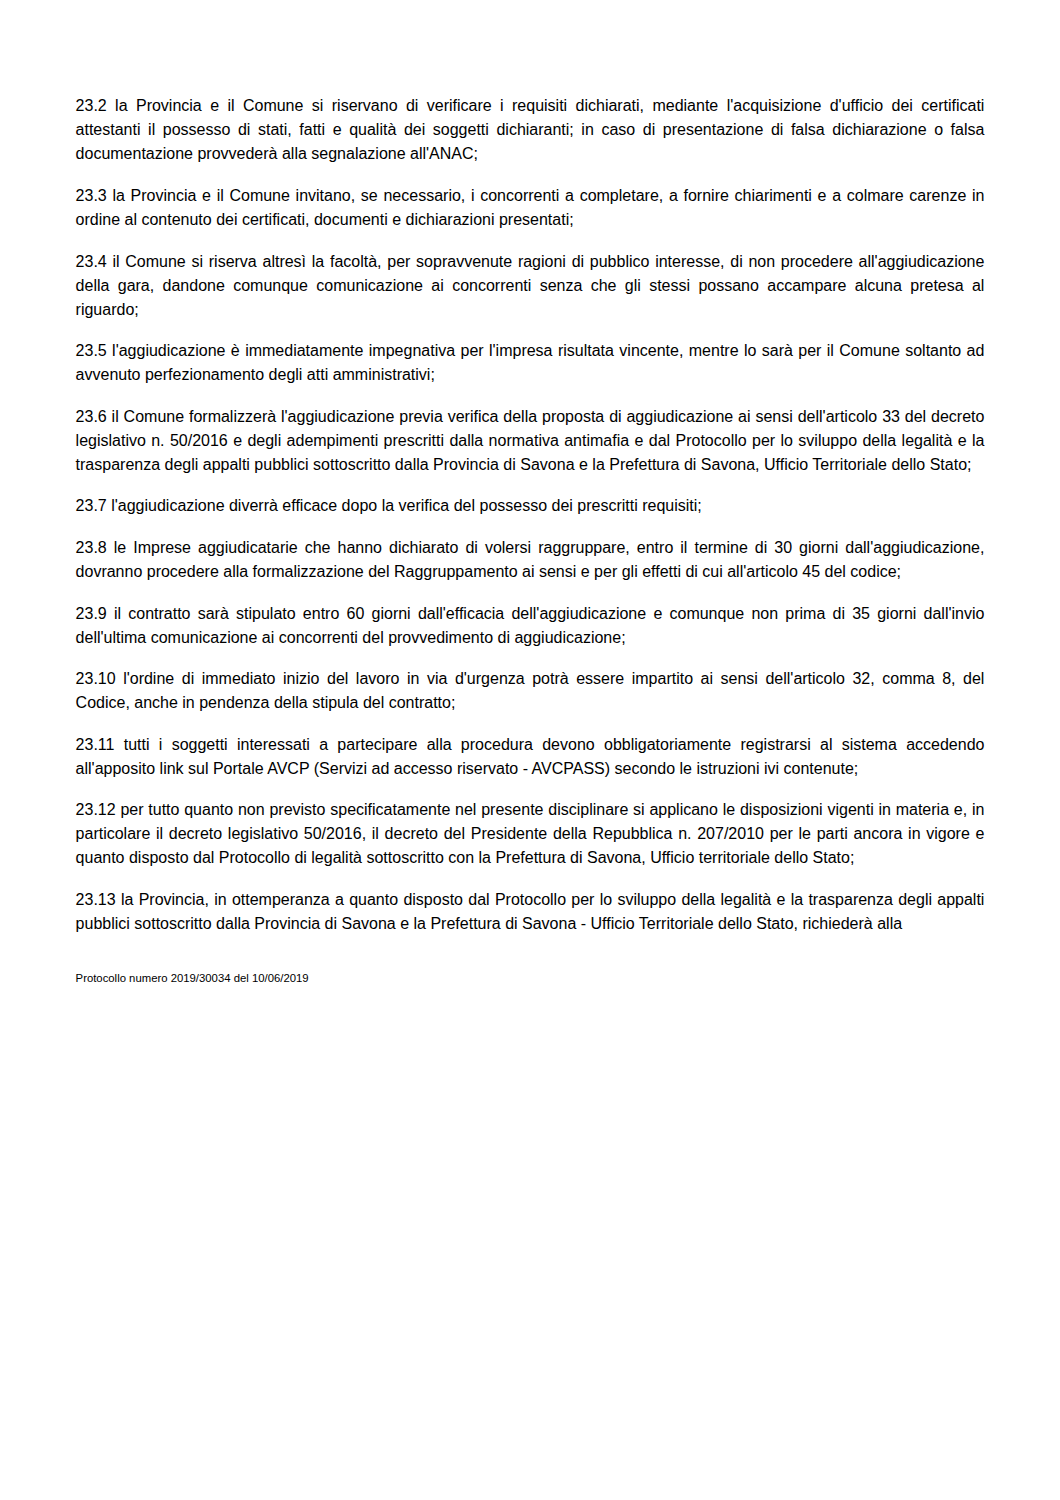23.2 la Provincia e il Comune si riservano di verificare i requisiti dichiarati, mediante l'acquisizione d'ufficio dei certificati attestanti il possesso di stati, fatti e qualità dei soggetti dichiaranti; in caso di presentazione di falsa dichiarazione o falsa documentazione provvederà alla segnalazione all'ANAC;
23.3 la Provincia e il Comune invitano, se necessario, i concorrenti a completare, a fornire chiarimenti e a colmare carenze in ordine al contenuto dei certificati, documenti e dichiarazioni presentati;
23.4 il Comune si riserva altresì la facoltà, per sopravvenute ragioni di pubblico interesse, di non procedere all'aggiudicazione della gara, dandone comunque comunicazione ai concorrenti senza che gli stessi possano accampare alcuna pretesa al riguardo;
23.5 l'aggiudicazione è immediatamente impegnativa per l'impresa risultata vincente, mentre lo sarà per il Comune soltanto ad avvenuto perfezionamento degli atti amministrativi;
23.6 il Comune formalizzerà l'aggiudicazione previa verifica della proposta di aggiudicazione ai sensi dell'articolo 33 del decreto legislativo n. 50/2016 e degli adempimenti prescritti dalla normativa antimafia e dal Protocollo per lo sviluppo della legalità e la trasparenza degli appalti pubblici sottoscritto dalla Provincia di Savona e la Prefettura di Savona, Ufficio Territoriale dello Stato;
23.7 l'aggiudicazione diverrà efficace dopo la verifica del possesso dei prescritti requisiti;
23.8 le Imprese aggiudicatarie che hanno dichiarato di volersi raggruppare, entro il termine di 30 giorni dall'aggiudicazione, dovranno procedere alla formalizzazione del Raggruppamento ai sensi e per gli effetti di cui all'articolo 45 del codice;
23.9 il contratto sarà stipulato entro 60 giorni dall'efficacia dell'aggiudicazione e comunque non prima di 35 giorni dall'invio dell'ultima comunicazione ai concorrenti del provvedimento di aggiudicazione;
23.10 l'ordine di immediato inizio del lavoro in via d'urgenza potrà essere impartito ai sensi dell'articolo 32, comma 8, del Codice, anche in pendenza della stipula del contratto;
23.11 tutti i soggetti interessati a partecipare alla procedura devono obbligatoriamente registrarsi al sistema accedendo all'apposito link sul Portale AVCP (Servizi ad accesso riservato - AVCPASS) secondo le istruzioni ivi contenute;
23.12 per tutto quanto non previsto specificatamente nel presente disciplinare si applicano le disposizioni vigenti in materia e, in particolare il decreto legislativo 50/2016, il decreto del Presidente della Repubblica n. 207/2010 per le parti ancora in vigore e quanto disposto dal Protocollo di legalità sottoscritto con la Prefettura di Savona, Ufficio territoriale dello Stato;
23.13 la Provincia, in ottemperanza a quanto disposto dal Protocollo per lo sviluppo della legalità e la trasparenza degli appalti pubblici sottoscritto dalla Provincia di Savona e la Prefettura di Savona - Ufficio Territoriale dello Stato, richiederà alla
Protocollo numero 2019/30034 del 10/06/2019